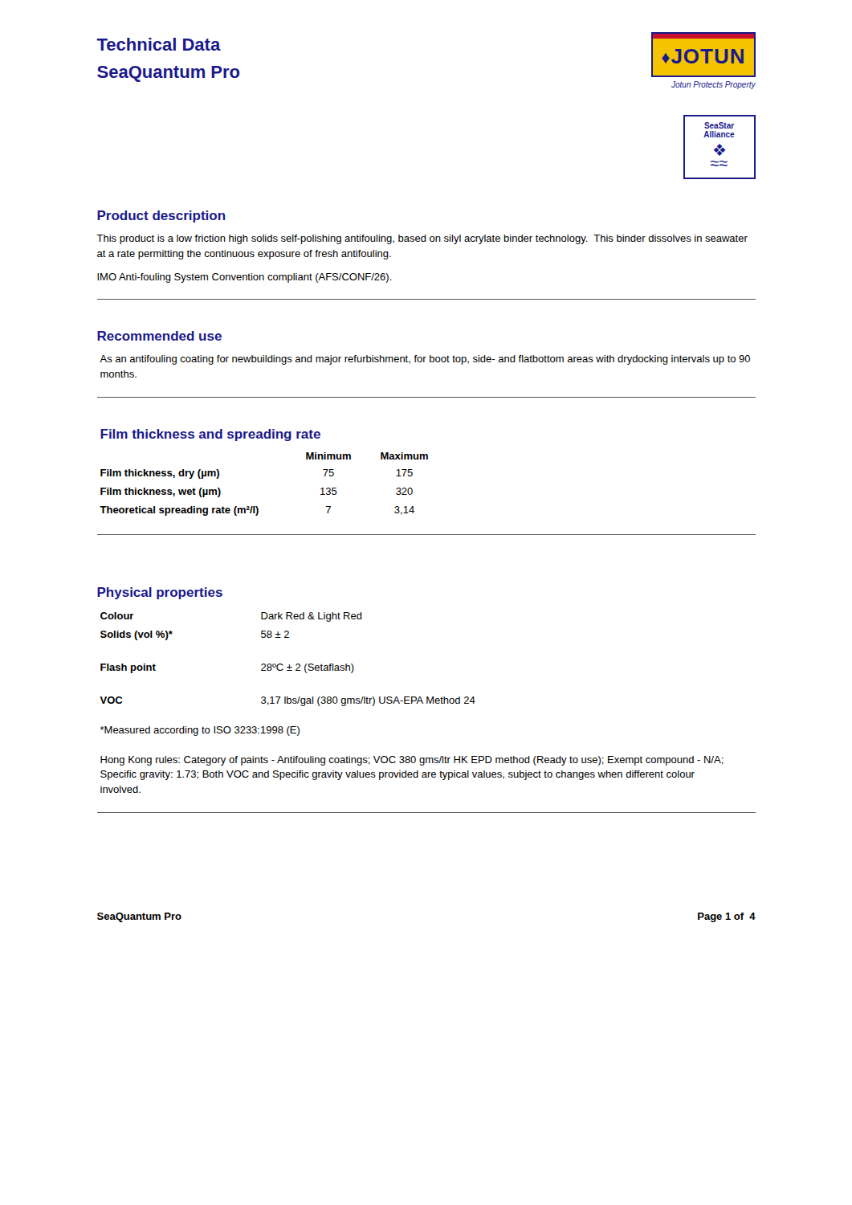Technical Data
SeaQuantum Pro
♦JOTUN
Jotun Protects Property
SeaStar
Alliance
❖
≈≈
Product description
This product is a low friction high solids self-polishing antifouling, based on silyl acrylate binder technology. This binder dissolves in seawater at a rate permitting the continuous exposure of fresh antifouling.
IMO Anti-fouling System Convention compliant (AFS/CONF/26).
Recommended use
As an antifouling coating for newbuildings and major refurbishment, for boot top, side- and flatbottom areas with drydocking intervals up to 90 months.
Film thickness and spreading rate
| | Minimum | Maximum |
| Film thickness, dry (µm) | 75 | 175 |
| Film thickness, wet (µm) | 135 | 320 |
| Theoretical spreading rate (m²/l) | 7 | 3,14 |
Physical properties
| Colour | Dark Red & Light Red |
| Solids (vol %)* | 58 ± 2 |
| Flash point | 28ºC ± 2 (Setaflash) |
| VOC | 3,17 lbs/gal (380 gms/ltr) USA-EPA Method 24 |
*Measured according to ISO 3233:1998 (E)
Hong Kong rules: Category of paints - Antifouling coatings; VOC 380 gms/ltr HK EPD method (Ready to use); Exempt compound - N/A; Specific gravity: 1.73; Both VOC and Specific gravity values provided are typical values, subject to changes when different colour involved.
SeaQuantum Pro
Page 1 of 4